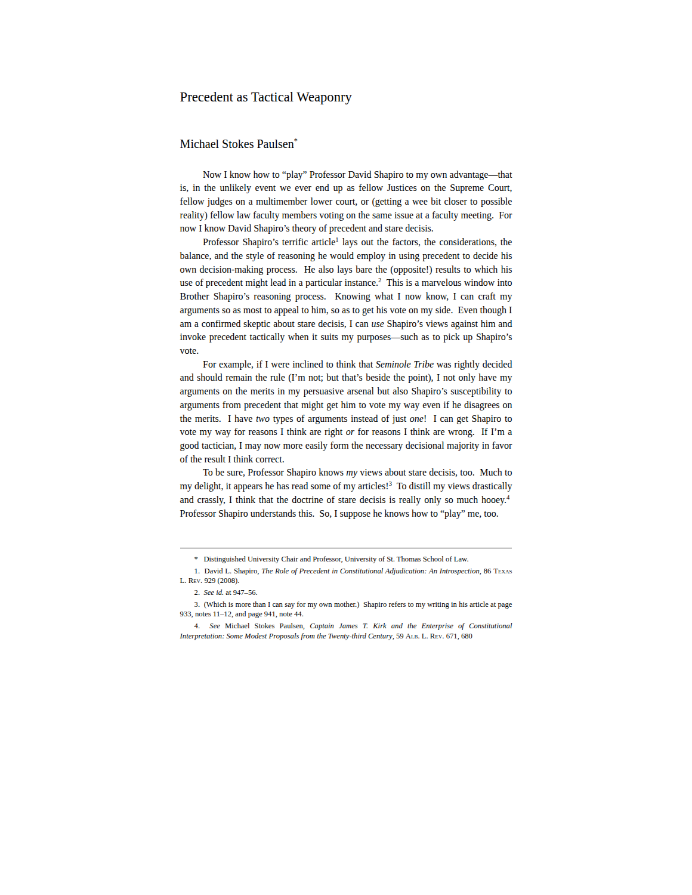Precedent as Tactical Weaponry
Michael Stokes Paulsen*
Now I know how to “play” Professor David Shapiro to my own advantage—that is, in the unlikely event we ever end up as fellow Justices on the Supreme Court, fellow judges on a multimember lower court, or (getting a wee bit closer to possible reality) fellow law faculty members voting on the same issue at a faculty meeting. For now I know David Shapiro’s theory of precedent and stare decisis.
Professor Shapiro’s terrific article1 lays out the factors, the considerations, the balance, and the style of reasoning he would employ in using precedent to decide his own decision-making process. He also lays bare the (opposite!) results to which his use of precedent might lead in a particular instance.2 This is a marvelous window into Brother Shapiro’s reasoning process. Knowing what I now know, I can craft my arguments so as most to appeal to him, so as to get his vote on my side. Even though I am a confirmed skeptic about stare decisis, I can use Shapiro’s views against him and invoke precedent tactically when it suits my purposes—such as to pick up Shapiro’s vote.
For example, if I were inclined to think that Seminole Tribe was rightly decided and should remain the rule (I’m not; but that’s beside the point), I not only have my arguments on the merits in my persuasive arsenal but also Shapiro’s susceptibility to arguments from precedent that might get him to vote my way even if he disagrees on the merits. I have two types of arguments instead of just one! I can get Shapiro to vote my way for reasons I think are right or for reasons I think are wrong. If I’m a good tactician, I may now more easily form the necessary decisional majority in favor of the result I think correct.
To be sure, Professor Shapiro knows my views about stare decisis, too. Much to my delight, it appears he has read some of my articles!3 To distill my views drastically and crassly, I think that the doctrine of stare decisis is really only so much hooey.4 Professor Shapiro understands this. So, I suppose he knows how to “play” me, too.
* Distinguished University Chair and Professor, University of St. Thomas School of Law.
1. David L. Shapiro, The Role of Precedent in Constitutional Adjudication: An Introspection, 86 Texas L. Rev. 929 (2008).
2. See id. at 947–56.
3. (Which is more than I can say for my own mother.) Shapiro refers to my writing in his article at page 933, notes 11–12, and page 941, note 44.
4. See Michael Stokes Paulsen, Captain James T. Kirk and the Enterprise of Constitutional Interpretation: Some Modest Proposals from the Twenty-third Century, 59 Alb. L. Rev. 671, 680